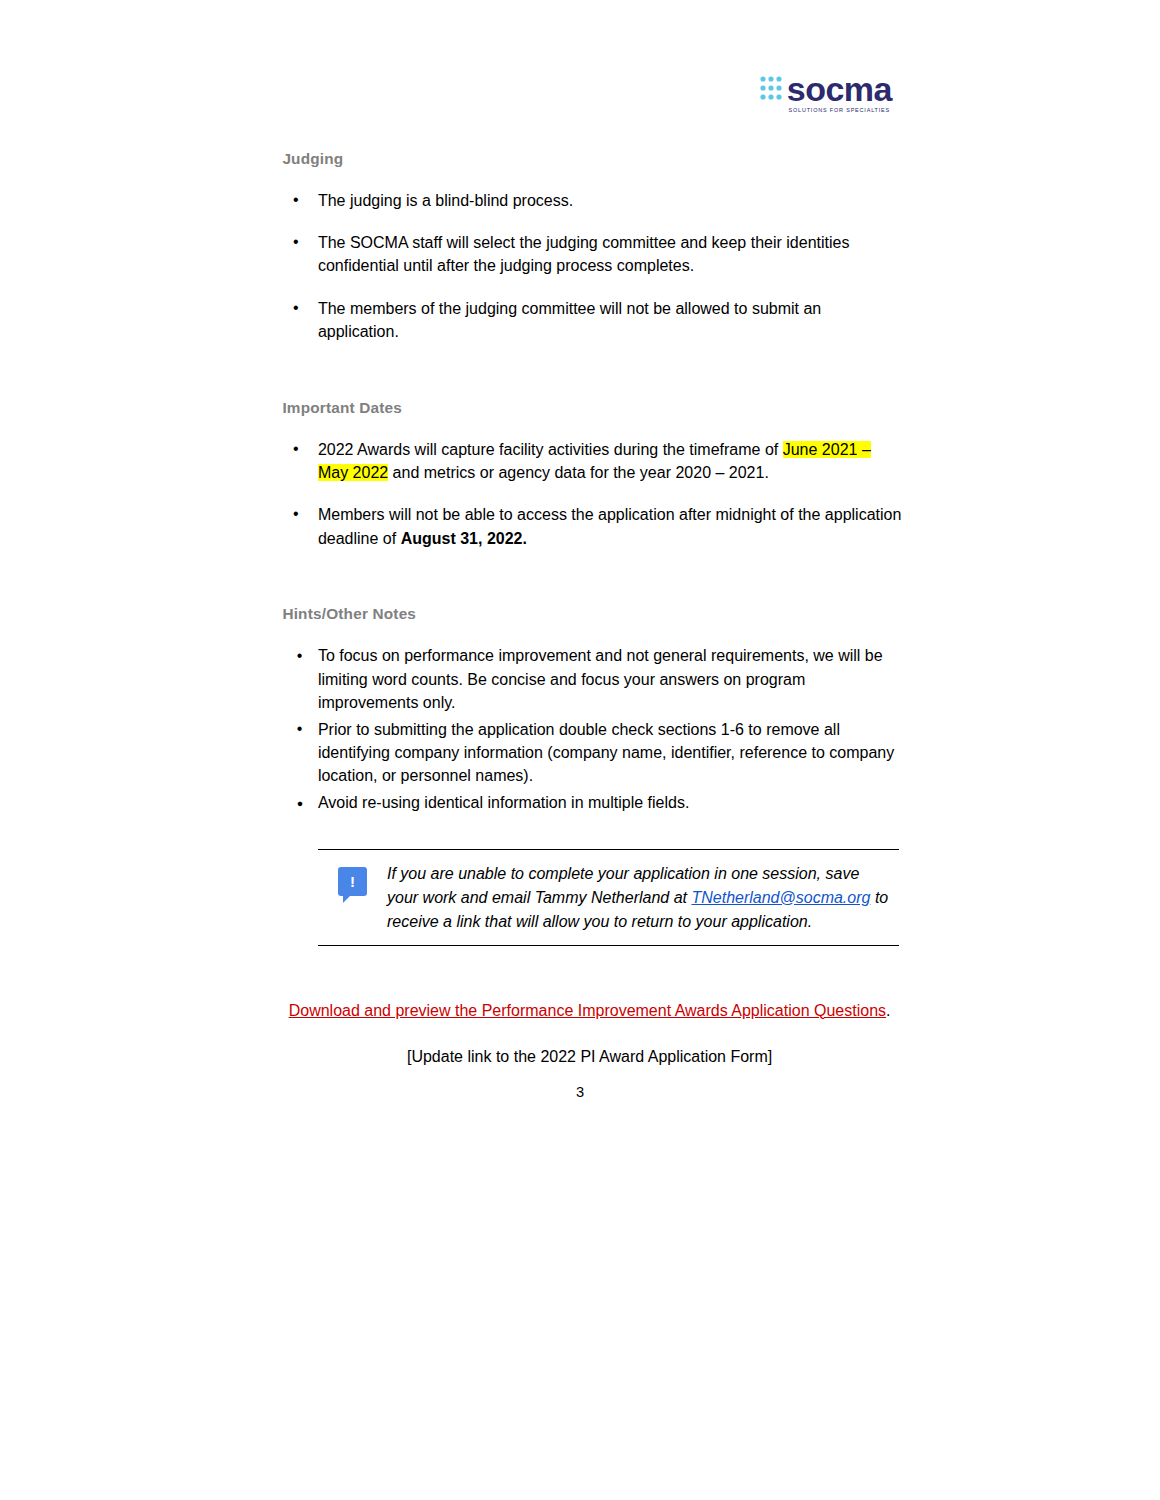socma
SOLUTIONS FOR SPECIALTIES
Judging
The judging is a blind-blind process.
The SOCMA staff will select the judging committee and keep their identities confidential until after the judging process completes.
The members of the judging committee will not be allowed to submit an application.
Important Dates
2022 Awards will capture facility activities during the timeframe of June 2021 – May 2022 and metrics or agency data for the year 2020 – 2021.
Members will not be able to access the application after midnight of the application deadline of August 31, 2022.
Hints/Other Notes
To focus on performance improvement and not general requirements, we will be limiting word counts. Be concise and focus your answers on program improvements only.
Prior to submitting the application double check sections 1-6 to remove all identifying company information (company name, identifier, reference to company location, or personnel names).
Avoid re-using identical information in multiple fields.
!
If you are unable to complete your application in one session, save your work and email Tammy Netherland at TNetherland@socma.org to receive a link that will allow you to return to your application.
Download and preview the Performance Improvement Awards Application Questions.
[Update link to the 2022 PI Award Application Form]
3